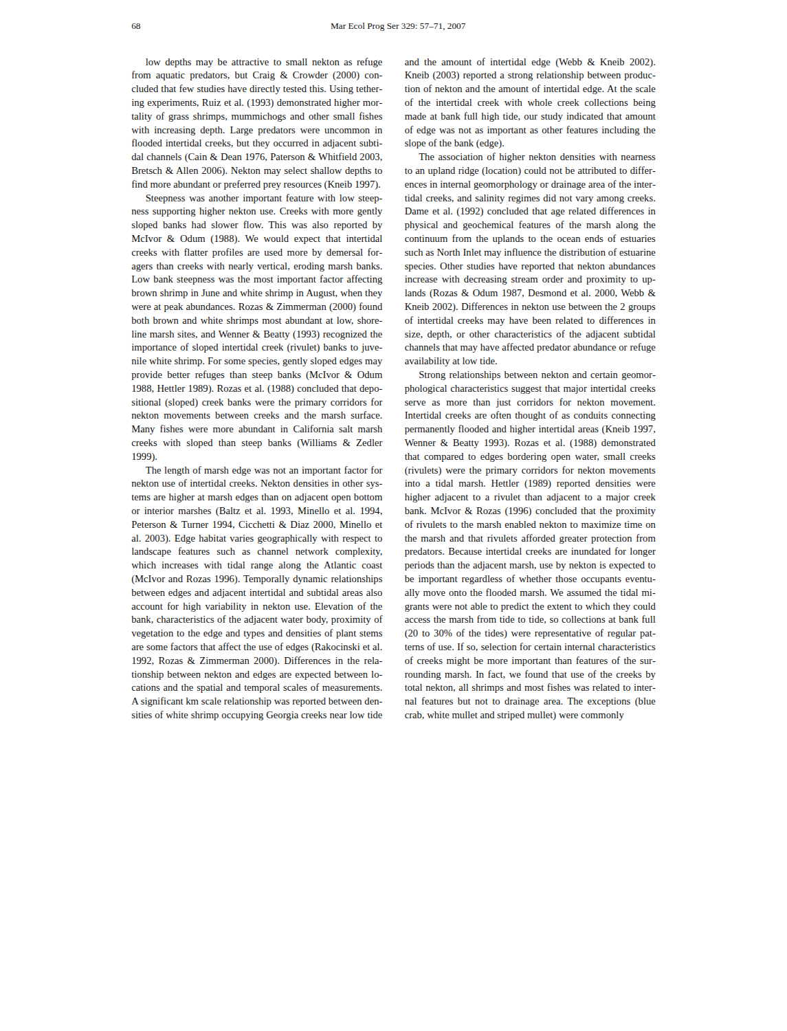68 Mar Ecol Prog Ser 329: 57–71, 2007
low depths may be attractive to small nekton as refuge from aquatic predators, but Craig & Crowder (2000) concluded that few studies have directly tested this. Using tethering experiments, Ruiz et al. (1993) demonstrated higher mortality of grass shrimps, mummichogs and other small fishes with increasing depth. Large predators were uncommon in flooded intertidal creeks, but they occurred in adjacent subtidal channels (Cain & Dean 1976, Paterson & Whitfield 2003, Bretsch & Allen 2006). Nekton may select shallow depths to find more abundant or preferred prey resources (Kneib 1997).
Steepness was another important feature with low steepness supporting higher nekton use. Creeks with more gently sloped banks had slower flow. This was also reported by McIvor & Odum (1988). We would expect that intertidal creeks with flatter profiles are used more by demersal foragers than creeks with nearly vertical, eroding marsh banks. Low bank steepness was the most important factor affecting brown shrimp in June and white shrimp in August, when they were at peak abundances. Rozas & Zimmerman (2000) found both brown and white shrimps most abundant at low, shoreline marsh sites, and Wenner & Beatty (1993) recognized the importance of sloped intertidal creek (rivulet) banks to juvenile white shrimp. For some species, gently sloped edges may provide better refuges than steep banks (McIvor & Odum 1988, Hettler 1989). Rozas et al. (1988) concluded that depositional (sloped) creek banks were the primary corridors for nekton movements between creeks and the marsh surface. Many fishes were more abundant in California salt marsh creeks with sloped than steep banks (Williams & Zedler 1999).
The length of marsh edge was not an important factor for nekton use of intertidal creeks. Nekton densities in other systems are higher at marsh edges than on adjacent open bottom or interior marshes (Baltz et al. 1993, Minello et al. 1994, Peterson & Turner 1994, Cicchetti & Diaz 2000, Minello et al. 2003). Edge habitat varies geographically with respect to landscape features such as channel network complexity, which increases with tidal range along the Atlantic coast (McIvor and Rozas 1996). Temporally dynamic relationships between edges and adjacent intertidal and subtidal areas also account for high variability in nekton use. Elevation of the bank, characteristics of the adjacent water body, proximity of vegetation to the edge and types and densities of plant stems are some factors that affect the use of edges (Rakocinski et al. 1992, Rozas & Zimmerman 2000). Differences in the relationship between nekton and edges are expected between locations and the spatial and temporal scales of measurements. A significant km scale relationship was reported between densities of white shrimp occupying Georgia creeks near low tide and the amount of intertidal edge (Webb & Kneib 2002). Kneib (2003) reported a strong relationship between production of nekton and the amount of intertidal edge. At the scale of the intertidal creek with whole creek collections being made at bank full high tide, our study indicated that amount of edge was not as important as other features including the slope of the bank (edge).
The association of higher nekton densities with nearness to an upland ridge (location) could not be attributed to differences in internal geomorphology or drainage area of the intertidal creeks, and salinity regimes did not vary among creeks. Dame et al. (1992) concluded that age related differences in physical and geochemical features of the marsh along the continuum from the uplands to the ocean ends of estuaries such as North Inlet may influence the distribution of estuarine species. Other studies have reported that nekton abundances increase with decreasing stream order and proximity to uplands (Rozas & Odum 1987, Desmond et al. 2000, Webb & Kneib 2002). Differences in nekton use between the 2 groups of intertidal creeks may have been related to differences in size, depth, or other characteristics of the adjacent subtidal channels that may have affected predator abundance or refuge availability at low tide.
Strong relationships between nekton and certain geomorphological characteristics suggest that major intertidal creeks serve as more than just corridors for nekton movement. Intertidal creeks are often thought of as conduits connecting permanently flooded and higher intertidal areas (Kneib 1997, Wenner & Beatty 1993). Rozas et al. (1988) demonstrated that compared to edges bordering open water, small creeks (rivulets) were the primary corridors for nekton movements into a tidal marsh. Hettler (1989) reported densities were higher adjacent to a rivulet than adjacent to a major creek bank. McIvor & Rozas (1996) concluded that the proximity of rivulets to the marsh enabled nekton to maximize time on the marsh and that rivulets afforded greater protection from predators. Because intertidal creeks are inundated for longer periods than the adjacent marsh, use by nekton is expected to be important regardless of whether those occupants eventually move onto the flooded marsh. We assumed the tidal migrants were not able to predict the extent to which they could access the marsh from tide to tide, so collections at bank full (20 to 30% of the tides) were representative of regular patterns of use. If so, selection for certain internal characteristics of creeks might be more important than features of the surrounding marsh. In fact, we found that use of the creeks by total nekton, all shrimps and most fishes was related to internal features but not to drainage area. The exceptions (blue crab, white mullet and striped mullet) were commonly